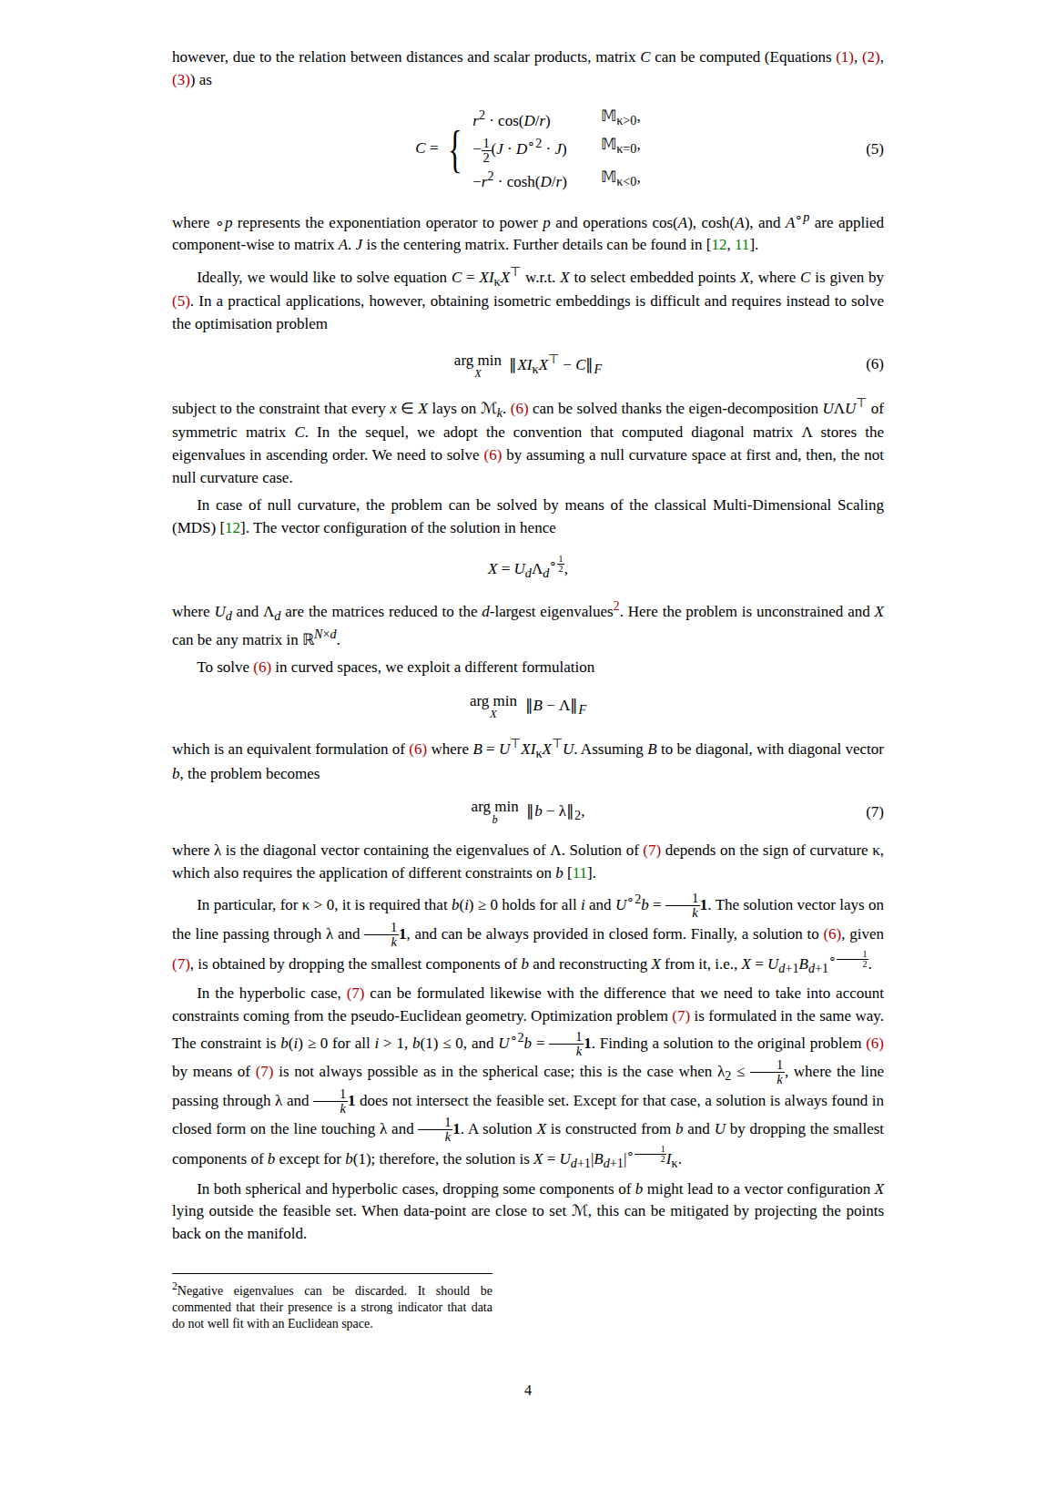however, due to the relation between distances and scalar products, matrix C can be computed (Equations (1), (2), (3)) as
C = { r2 · cos(D/r) 𝕄κ>0, −12(J · D∘2 · J) 𝕄κ=0, −r2 · cosh(D/r) 𝕄κ<0, (5)
where ∘p represents the exponentiation operator to power p and operations cos(A), cosh(A), and A∘p are applied component-wise to matrix A. J is the centering matrix. Further details can be found in [12, 11].
Ideally, we would like to solve equation C = XIκX⊤ w.r.t. X to select embedded points X, where C is given by (5). In a practical applications, however, obtaining isometric embeddings is difficult and requires instead to solve the optimisation problem
arg minX ∥XIκX⊤ − C∥F (6)
subject to the constraint that every x ∈ X lays on ℳk. (6) can be solved thanks the eigen-decomposition UΛU⊤ of symmetric matrix C. In the sequel, we adopt the convention that computed diagonal matrix Λ stores the eigenvalues in ascending order. We need to solve (6) by assuming a null curvature space at first and, then, the not null curvature case.
In case of null curvature, the problem can be solved by means of the classical Multi-Dimensional Scaling (MDS) [12]. The vector configuration of the solution in hence
X = UdΛd∘12,
where Ud and Λd are the matrices reduced to the d-largest eigenvalues2. Here the problem is unconstrained and X can be any matrix in ℝN×d.
To solve (6) in curved spaces, we exploit a different formulation
arg minX ∥B − Λ∥F
which is an equivalent formulation of (6) where B = U⊤XIκX⊤U. Assuming B to be diagonal, with diagonal vector b, the problem becomes
arg minb ∥b − λ∥2, (7)
where λ is the diagonal vector containing the eigenvalues of Λ. Solution of (7) depends on the sign of curvature κ, which also requires the application of different constraints on b [11].
In particular, for κ > 0, it is required that b(i) ≥ 0 holds for all i and U∘2b = 1 k 1. The solution vector lays on the line passing through λ and 1 k 1, and can be always provided in closed form. Finally, a solution to (6), given (7), is obtained by dropping the smallest components of b and reconstructing X from it, i.e., X = Ud+1Bd+1∘12.
In the hyperbolic case, (7) can be formulated likewise with the difference that we need to take into account constraints coming from the pseudo-Euclidean geometry. Optimization problem (7) is formulated in the same way. The constraint is b(i) ≥ 0 for all i > 1, b(1) ≤ 0, and U∘2b = 1 k 1. Finding a solution to the original problem (6) by means of (7) is not always possible as in the spherical case; this is the case when λ2 ≤ 1 k, where the line passing through λ and 1 k 1 does not intersect the feasible set. Except for that case, a solution is always found in closed form on the line touching λ and 1 k 1. A solution X is constructed from b and U by dropping the smallest components of b except for b(1); therefore, the solution is X = Ud+1|Bd+1|∘12Iκ.
In both spherical and hyperbolic cases, dropping some components of b might lead to a vector configuration X lying outside the feasible set. When data-point are close to set ℳ, this can be mitigated by projecting the points back on the manifold.
2Negative eigenvalues can be discarded. It should be commented that their presence is a strong indicator that data do not well fit with an Euclidean space.
4